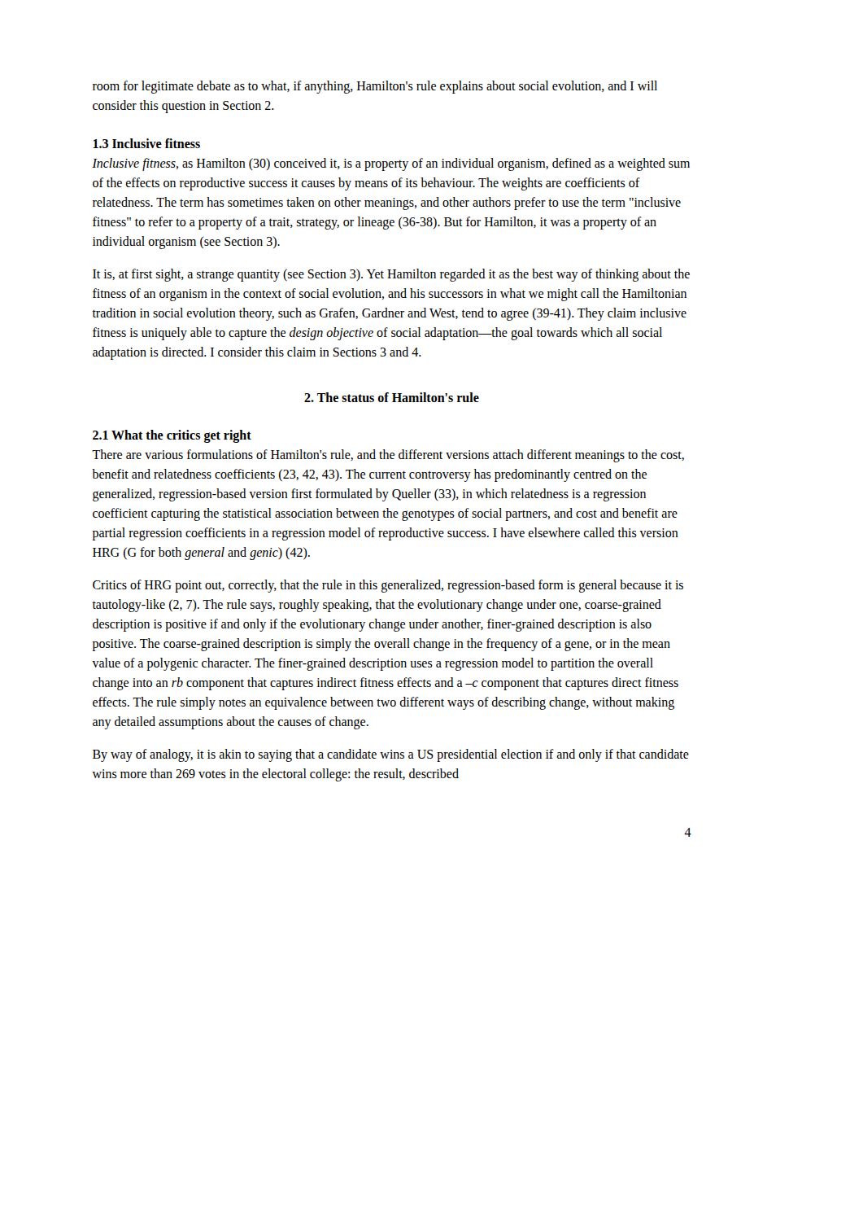room for legitimate debate as to what, if anything, Hamilton's rule explains about social evolution, and I will consider this question in Section 2.
1.3 Inclusive fitness
Inclusive fitness, as Hamilton (30) conceived it, is a property of an individual organism, defined as a weighted sum of the effects on reproductive success it causes by means of its behaviour. The weights are coefficients of relatedness. The term has sometimes taken on other meanings, and other authors prefer to use the term "inclusive fitness" to refer to a property of a trait, strategy, or lineage (36-38). But for Hamilton, it was a property of an individual organism (see Section 3).
It is, at first sight, a strange quantity (see Section 3). Yet Hamilton regarded it as the best way of thinking about the fitness of an organism in the context of social evolution, and his successors in what we might call the Hamiltonian tradition in social evolution theory, such as Grafen, Gardner and West, tend to agree (39-41). They claim inclusive fitness is uniquely able to capture the design objective of social adaptation—the goal towards which all social adaptation is directed. I consider this claim in Sections 3 and 4.
2. The status of Hamilton's rule
2.1 What the critics get right
There are various formulations of Hamilton's rule, and the different versions attach different meanings to the cost, benefit and relatedness coefficients (23, 42, 43). The current controversy has predominantly centred on the generalized, regression-based version first formulated by Queller (33), in which relatedness is a regression coefficient capturing the statistical association between the genotypes of social partners, and cost and benefit are partial regression coefficients in a regression model of reproductive success. I have elsewhere called this version HRG (G for both general and genic) (42).
Critics of HRG point out, correctly, that the rule in this generalized, regression-based form is general because it is tautology-like (2, 7). The rule says, roughly speaking, that the evolutionary change under one, coarse-grained description is positive if and only if the evolutionary change under another, finer-grained description is also positive. The coarse-grained description is simply the overall change in the frequency of a gene, or in the mean value of a polygenic character. The finer-grained description uses a regression model to partition the overall change into an rb component that captures indirect fitness effects and a –c component that captures direct fitness effects. The rule simply notes an equivalence between two different ways of describing change, without making any detailed assumptions about the causes of change.
By way of analogy, it is akin to saying that a candidate wins a US presidential election if and only if that candidate wins more than 269 votes in the electoral college: the result, described
4